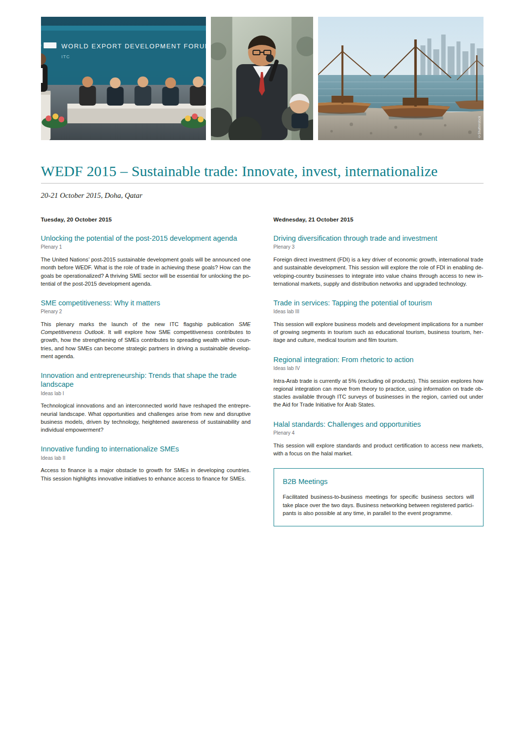WORLD EXPORT DEVELOPMENT FORUM ITC
©Shutterstock
WEDF 2015 – Sustainable trade: Innovate, invest, internationalize
20-21 October 2015, Doha, Qatar
Tuesday, 20 October 2015
Unlocking the potential of the post-2015 development agenda
Plenary 1
The United Nations’ post-2015 sustainable development goals will be announced one month before WEDF. What is the role of trade in achieving these goals? How can the goals be operationalized? A thriving SME sector will be essential for unlocking the potential of the post-2015 development agenda.
SME competitiveness: Why it matters
Plenary 2
This plenary marks the launch of the new ITC flagship publication SME Competitiveness Outlook. It will explore how SME competitiveness contributes to growth, how the strengthening of SMEs contributes to spreading wealth within countries, and how SMEs can become strategic partners in driving a sustainable development agenda.
Innovation and entrepreneurship: Trends that shape the trade landscape
Ideas lab I
Technological innovations and an interconnected world have reshaped the entrepreneurial landscape. What opportunities and challenges arise from new and disruptive business models, driven by technology, heightened awareness of sustainability and individual empowerment?
Innovative funding to internationalize SMEs
Ideas lab II
Access to finance is a major obstacle to growth for SMEs in developing countries. This session highlights innovative initiatives to enhance access to finance for SMEs.
Wednesday, 21 October 2015
Driving diversification through trade and investment
Plenary 3
Foreign direct investment (FDI) is a key driver of economic growth, international trade and sustainable development. This session will explore the role of FDI in enabling developing-country businesses to integrate into value chains through access to new international markets, supply and distribution networks and upgraded technology.
Trade in services: Tapping the potential of tourism
Ideas lab III
This session will explore business models and development implications for a number of growing segments in tourism such as educational tourism, business tourism, heritage and culture, medical tourism and film tourism.
Regional integration: From rhetoric to action
Ideas lab IV
Intra-Arab trade is currently at 5% (excluding oil products). This session explores how regional integration can move from theory to practice, using information on trade obstacles available through ITC surveys of businesses in the region, carried out under the Aid for Trade Initiative for Arab States.
Halal standards: Challenges and opportunities
Plenary 4
This session will explore standards and product certification to access new markets, with a focus on the halal market.
B2B Meetings
Facilitated business-to-business meetings for specific business sectors will take place over the two days. Business networking between registered participants is also possible at any time, in parallel to the event programme.